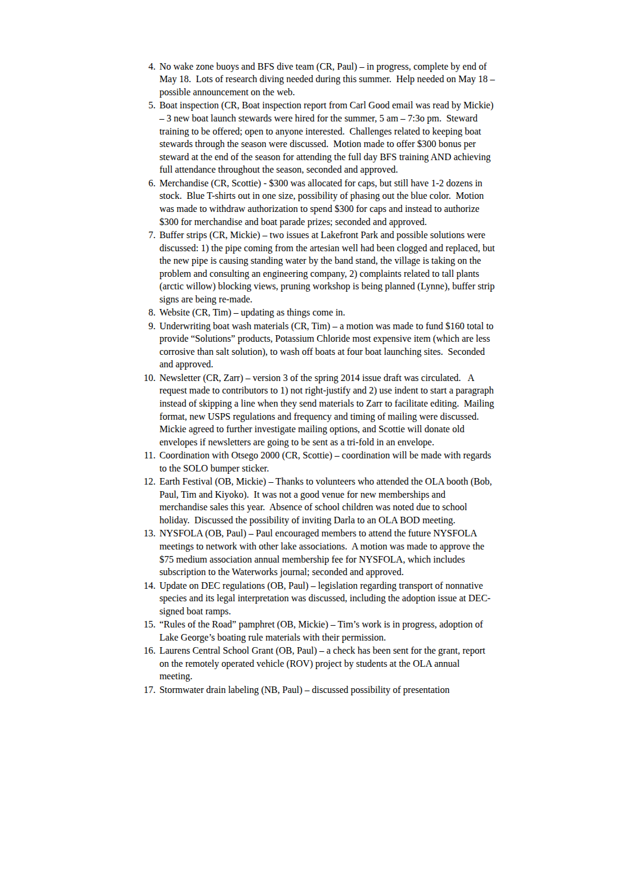No wake zone buoys and BFS dive team (CR, Paul) – in progress, complete by end of May 18. Lots of research diving needed during this summer. Help needed on May 18 – possible announcement on the web.
Boat inspection (CR, Boat inspection report from Carl Good email was read by Mickie) – 3 new boat launch stewards were hired for the summer, 5 am – 7:3o pm. Steward training to be offered; open to anyone interested. Challenges related to keeping boat stewards through the season were discussed. Motion made to offer $300 bonus per steward at the end of the season for attending the full day BFS training AND achieving full attendance throughout the season, seconded and approved.
Merchandise (CR, Scottie) - $300 was allocated for caps, but still have 1-2 dozens in stock. Blue T-shirts out in one size, possibility of phasing out the blue color. Motion was made to withdraw authorization to spend $300 for caps and instead to authorize $300 for merchandise and boat parade prizes; seconded and approved.
Buffer strips (CR, Mickie) – two issues at Lakefront Park and possible solutions were discussed: 1) the pipe coming from the artesian well had been clogged and replaced, but the new pipe is causing standing water by the band stand, the village is taking on the problem and consulting an engineering company, 2) complaints related to tall plants (arctic willow) blocking views, pruning workshop is being planned (Lynne), buffer strip signs are being re-made.
Website (CR, Tim) – updating as things come in.
Underwriting boat wash materials (CR, Tim) – a motion was made to fund $160 total to provide “Solutions” products, Potassium Chloride most expensive item (which are less corrosive than salt solution), to wash off boats at four boat launching sites. Seconded and approved.
Newsletter (CR, Zarr) – version 3 of the spring 2014 issue draft was circulated. A request made to contributors to 1) not right-justify and 2) use indent to start a paragraph instead of skipping a line when they send materials to Zarr to facilitate editing. Mailing format, new USPS regulations and frequency and timing of mailing were discussed. Mickie agreed to further investigate mailing options, and Scottie will donate old envelopes if newsletters are going to be sent as a tri-fold in an envelope.
Coordination with Otsego 2000 (CR, Scottie) – coordination will be made with regards to the SOLO bumper sticker.
Earth Festival (OB, Mickie) – Thanks to volunteers who attended the OLA booth (Bob, Paul, Tim and Kiyoko). It was not a good venue for new memberships and merchandise sales this year. Absence of school children was noted due to school holiday. Discussed the possibility of inviting Darla to an OLA BOD meeting.
NYSFOLA (OB, Paul) – Paul encouraged members to attend the future NYSFOLA meetings to network with other lake associations. A motion was made to approve the $75 medium association annual membership fee for NYSFOLA, which includes subscription to the Waterworks journal; seconded and approved.
Update on DEC regulations (OB, Paul) – legislation regarding transport of nonnative species and its legal interpretation was discussed, including the adoption issue at DEC-signed boat ramps.
“Rules of the Road” pamphret (OB, Mickie) – Tim’s work is in progress, adoption of Lake George’s boating rule materials with their permission.
Laurens Central School Grant (OB, Paul) – a check has been sent for the grant, report on the remotely operated vehicle (ROV) project by students at the OLA annual meeting.
Stormwater drain labeling (NB, Paul) – discussed possibility of presentation